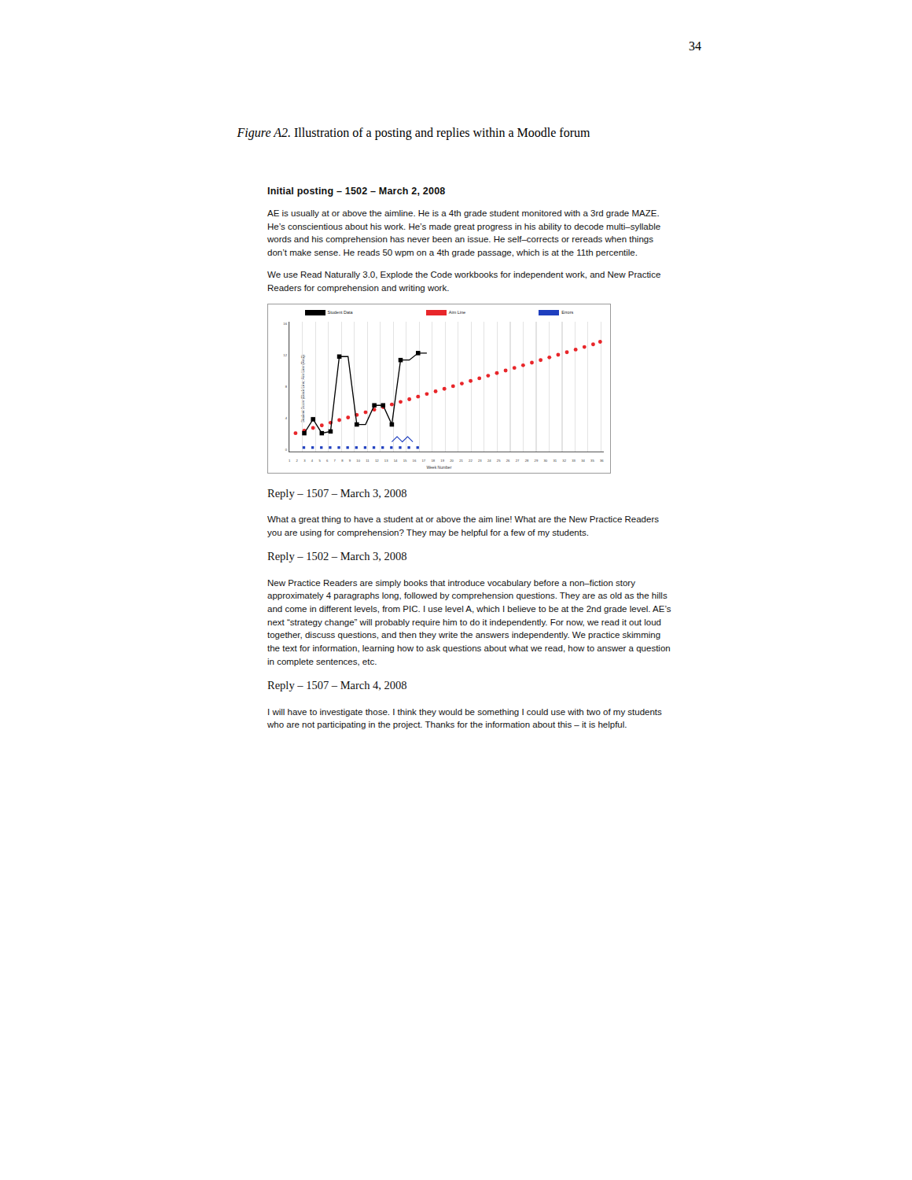34
Figure A2. Illustration of a posting and replies within a Moodle forum
Initial posting – 1502 – March 2, 2008
AE is usually at or above the aimline. He is a 4th grade student monitored with a 3rd grade MAZE. He’s conscientious about his work. He’s made great progress in his ability to decode multi–syllable words and his comprehension has never been an issue. He self–corrects or rereads when things don’t make sense. He reads 50 wpm on a 4th grade passage, which is at the 11th percentile.
We use Read Naturally 3.0, Explode the Code workbooks for independent work, and New Practice Readers for comprehension and writing work.
Student Data Aim Line Errors
Student Score (Black Line, Aim Line (Red))
16 12 8 4 0
123456789101112131415161718192021222324252627282930313233343536
Week Number
Reply – 1507 – March 3, 2008
What a great thing to have a student at or above the aim line! What are the New Practice Readers you are using for comprehension? They may be helpful for a few of my students.
Reply – 1502 – March 3, 2008
New Practice Readers are simply books that introduce vocabulary before a non–fiction story approximately 4 paragraphs long, followed by comprehension questions. They are as old as the hills and come in different levels, from PIC. I use level A, which I believe to be at the 2nd grade level. AE’s next “strategy change” will probably require him to do it independently. For now, we read it out loud together, discuss questions, and then they write the answers independently. We practice skimming the text for information, learning how to ask questions about what we read, how to answer a question in complete sentences, etc.
Reply – 1507 – March 4, 2008
I will have to investigate those. I think they would be something I could use with two of my students who are not participating in the project. Thanks for the information about this – it is helpful.